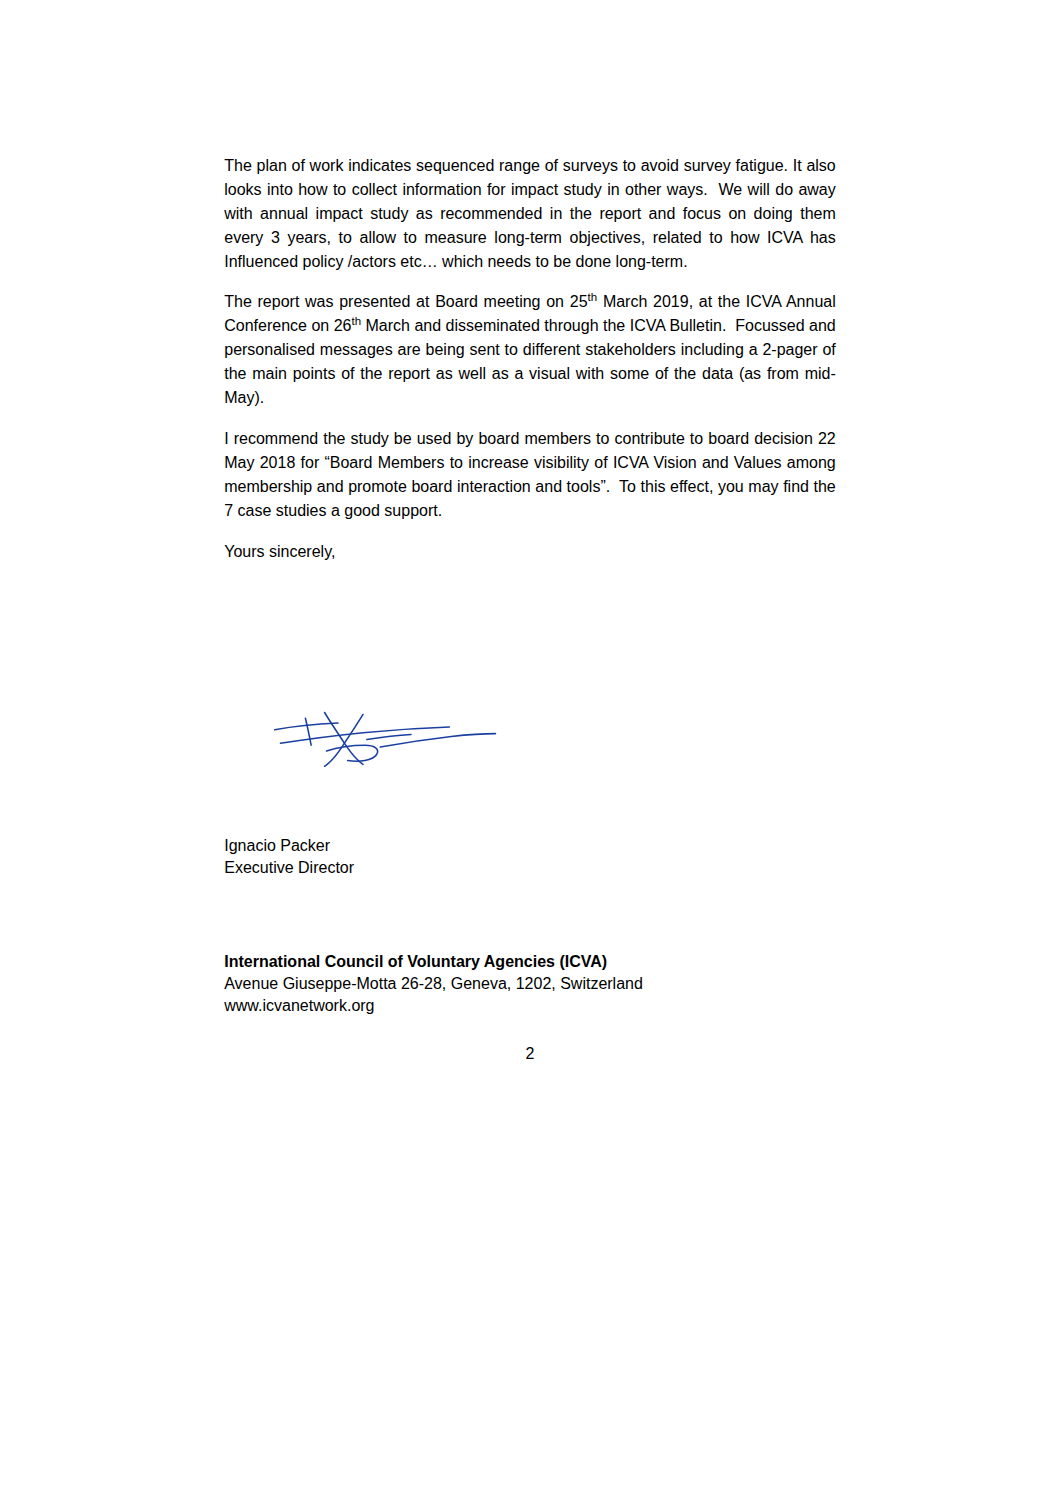The plan of work indicates sequenced range of surveys to avoid survey fatigue. It also looks into how to collect information for impact study in other ways. We will do away with annual impact study as recommended in the report and focus on doing them every 3 years, to allow to measure long-term objectives, related to how ICVA has Influenced policy /actors etc… which needs to be done long-term.
The report was presented at Board meeting on 25th March 2019, at the ICVA Annual Conference on 26th March and disseminated through the ICVA Bulletin. Focussed and personalised messages are being sent to different stakeholders including a 2-pager of the main points of the report as well as a visual with some of the data (as from mid-May).
I recommend the study be used by board members to contribute to board decision 22 May 2018 for “Board Members to increase visibility of ICVA Vision and Values among membership and promote board interaction and tools”. To this effect, you may find the 7 case studies a good support.
Yours sincerely,
Ignacio Packer
Executive Director
International Council of Voluntary Agencies (ICVA)
Avenue Giuseppe-Motta 26-28, Geneva, 1202, Switzerland
www.icvanetwork.org
2